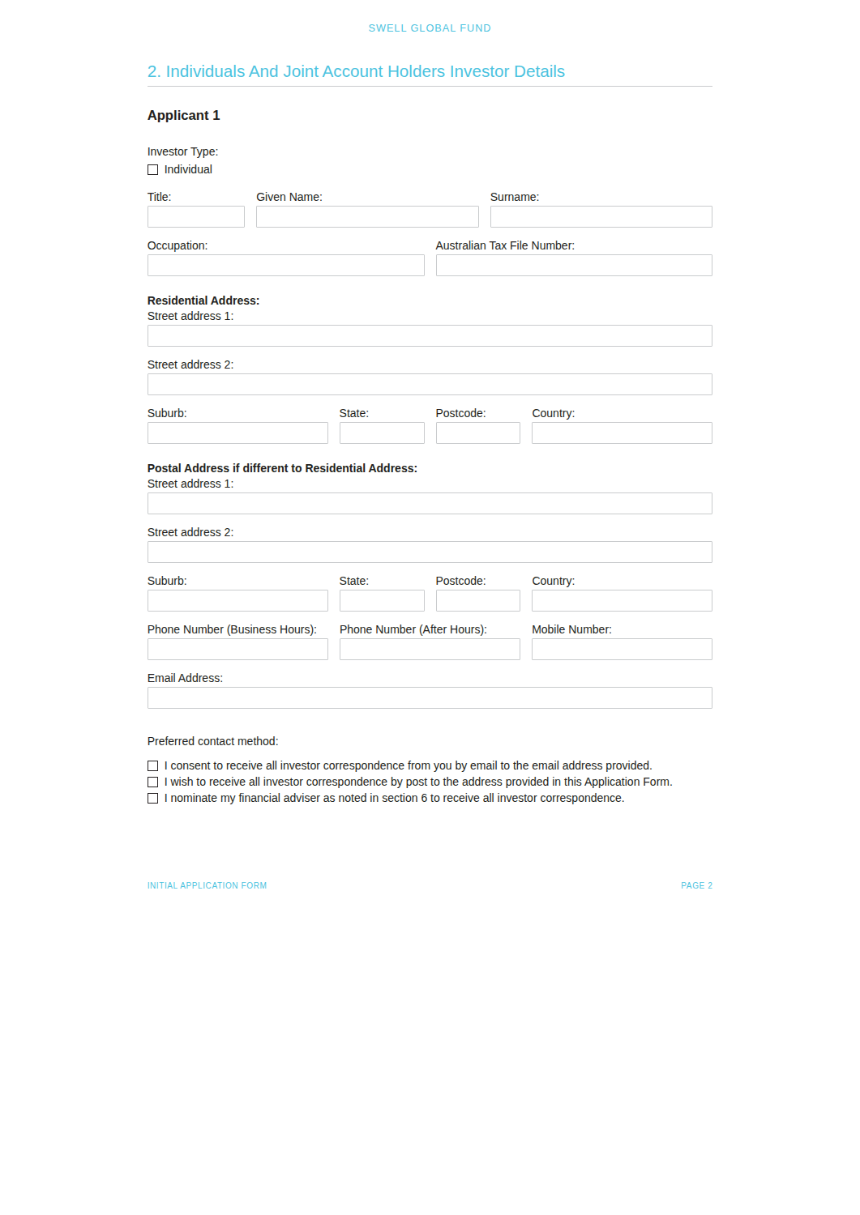SWELL GLOBAL FUND
2. Individuals And Joint Account Holders Investor Details
Applicant 1
Investor Type:
Individual
Title:
Given Name:
Surname:
Occupation:
Australian Tax File Number:
Residential Address:
Street address 1:
Street address 2:
Suburb:
State:
Postcode:
Country:
Postal Address if different to Residential Address:
Street address 1:
Street address 2:
Suburb:
State:
Postcode:
Country:
Phone Number (Business Hours):
Phone Number (After Hours):
Mobile Number:
Email Address:
Preferred contact method:
I consent to receive all investor correspondence from you by email to the email address provided.
I wish to receive all investor correspondence by post to the address provided in this Application Form.
I nominate my financial adviser as noted in section 6 to receive all investor correspondence.
INITIAL APPLICATION FORM PAGE 2